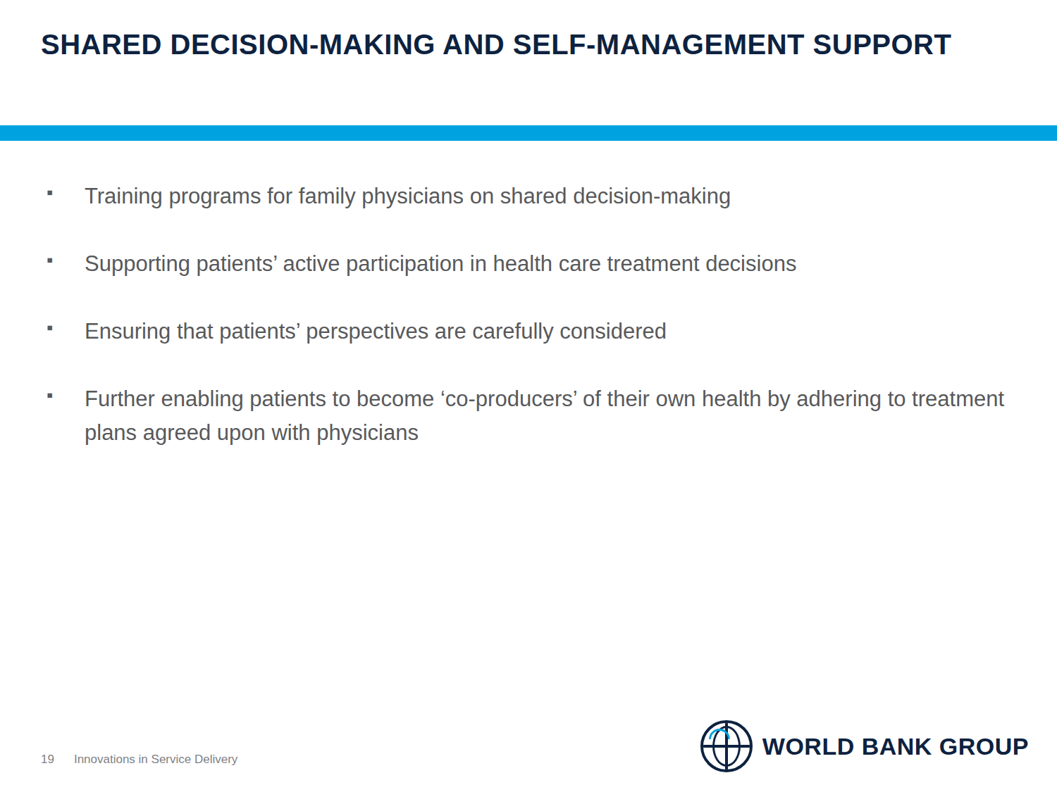SHARED DECISION-MAKING AND SELF-MANAGEMENT SUPPORT
Training programs for family physicians on shared decision-making
Supporting patients’ active participation in health care treatment decisions
Ensuring that patients’ perspectives are carefully considered
Further enabling patients to become ‘co-producers’ of their own health by adhering to treatment plans agreed upon with physicians
19 Innovations in Service Delivery
WORLD BANK GROUP